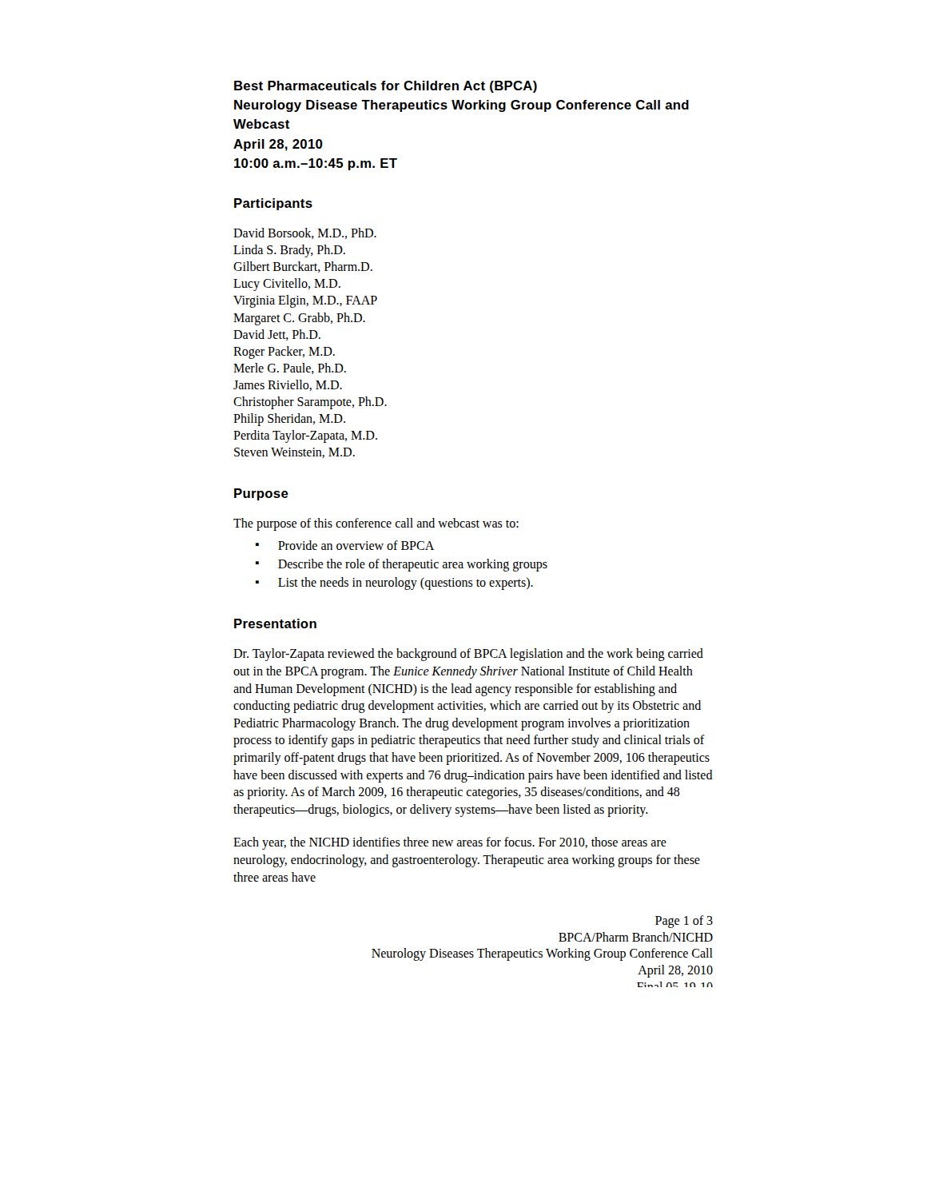Best Pharmaceuticals for Children Act (BPCA)
Neurology Disease Therapeutics Working Group Conference Call and
Webcast
April 28, 2010
10:00 a.m.–10:45 p.m. ET
Participants
David Borsook, M.D., PhD.
Linda S. Brady, Ph.D.
Gilbert Burckart, Pharm.D.
Lucy Civitello, M.D.
Virginia Elgin, M.D., FAAP
Margaret C. Grabb, Ph.D.
David Jett, Ph.D.
Roger Packer, M.D.
Merle G. Paule, Ph.D.
James Riviello, M.D.
Christopher Sarampote, Ph.D.
Philip Sheridan, M.D.
Perdita Taylor-Zapata, M.D.
Steven Weinstein, M.D.
Purpose
The purpose of this conference call and webcast was to:
Provide an overview of BPCA
Describe the role of therapeutic area working groups
List the needs in neurology (questions to experts).
Presentation
Dr. Taylor-Zapata reviewed the background of BPCA legislation and the work being carried out in the BPCA program. The Eunice Kennedy Shriver National Institute of Child Health and Human Development (NICHD) is the lead agency responsible for establishing and conducting pediatric drug development activities, which are carried out by its Obstetric and Pediatric Pharmacology Branch. The drug development program involves a prioritization process to identify gaps in pediatric therapeutics that need further study and clinical trials of primarily off-patent drugs that have been prioritized. As of November 2009, 106 therapeutics have been discussed with experts and 76 drug–indication pairs have been identified and listed as priority. As of March 2009, 16 therapeutic categories, 35 diseases/conditions, and 48 therapeutics—drugs, biologics, or delivery systems—have been listed as priority.
Each year, the NICHD identifies three new areas for focus. For 2010, those areas are neurology, endocrinology, and gastroenterology. Therapeutic area working groups for these three areas have
Page 1 of 3
BPCA/Pharm Branch/NICHD
Neurology Diseases Therapeutics Working Group Conference Call
April 28, 2010
Final 05-19-10